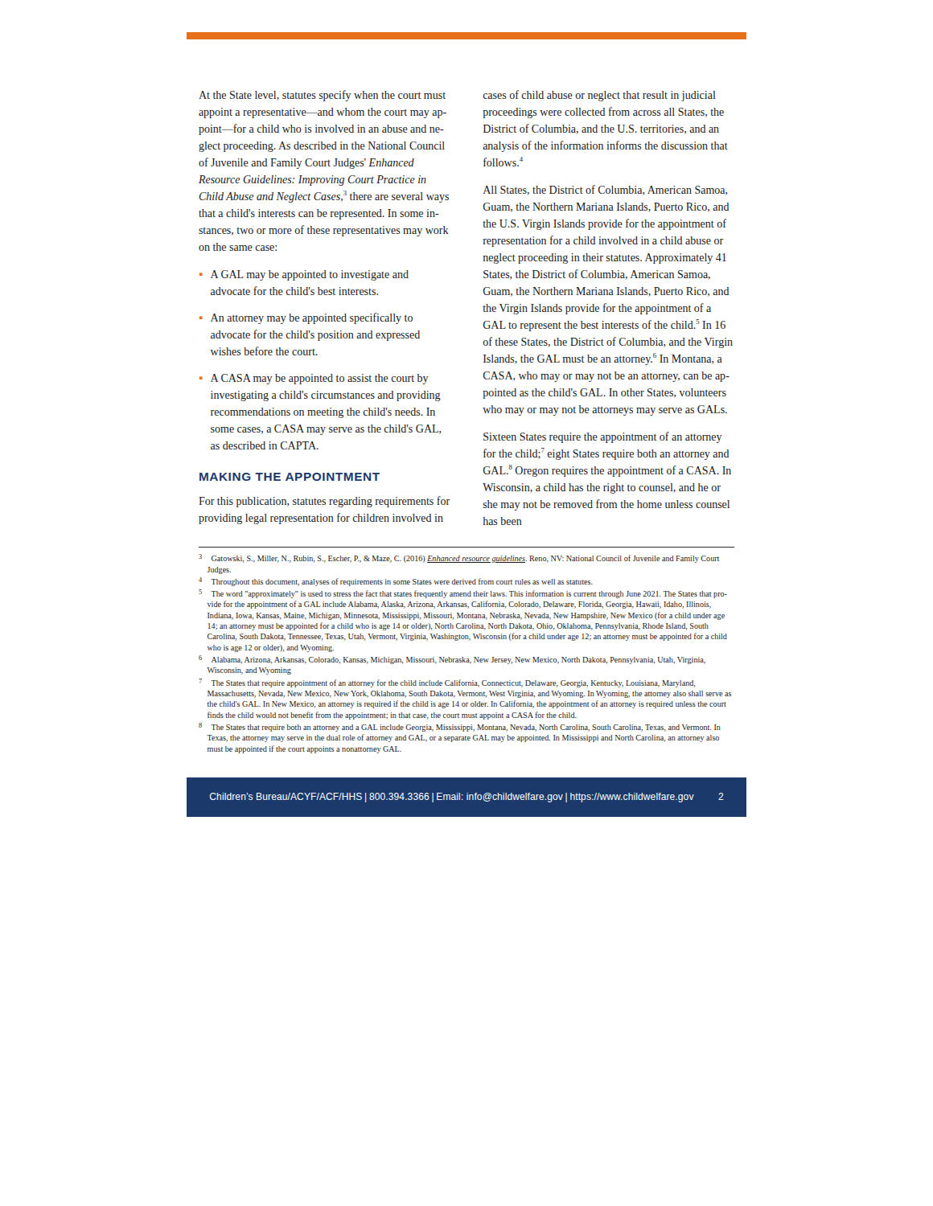At the State level, statutes specify when the court must appoint a representative—and whom the court may appoint—for a child who is involved in an abuse and neglect proceeding. As described in the National Council of Juvenile and Family Court Judges' Enhanced Resource Guidelines: Improving Court Practice in Child Abuse and Neglect Cases,3 there are several ways that a child's interests can be represented. In some instances, two or more of these representatives may work on the same case:
A GAL may be appointed to investigate and advocate for the child's best interests.
An attorney may be appointed specifically to advocate for the child's position and expressed wishes before the court.
A CASA may be appointed to assist the court by investigating a child's circumstances and providing recommendations on meeting the child's needs. In some cases, a CASA may serve as the child's GAL, as described in CAPTA.
Making the Appointment
For this publication, statutes regarding requirements for providing legal representation for children involved in cases of child abuse or neglect that result in judicial proceedings were collected from across all States, the District of Columbia, and the U.S. territories, and an analysis of the information informs the discussion that follows.4
All States, the District of Columbia, American Samoa, Guam, the Northern Mariana Islands, Puerto Rico, and the U.S. Virgin Islands provide for the appointment of representation for a child involved in a child abuse or neglect proceeding in their statutes. Approximately 41 States, the District of Columbia, American Samoa, Guam, the Northern Mariana Islands, Puerto Rico, and the Virgin Islands provide for the appointment of a GAL to represent the best interests of the child.5 In 16 of these States, the District of Columbia, and the Virgin Islands, the GAL must be an attorney.6 In Montana, a CASA, who may or may not be an attorney, can be appointed as the child's GAL. In other States, volunteers who may or may not be attorneys may serve as GALs.
Sixteen States require the appointment of an attorney for the child;7 eight States require both an attorney and GAL.8 Oregon requires the appointment of a CASA. In Wisconsin, a child has the right to counsel, and he or she may not be removed from the home unless counsel has been
3 Gatowski, S., Miller, N., Rubin, S., Escher, P., & Maze, C. (2016) Enhanced resource guidelines. Reno, NV: National Council of Juvenile and Family Court Judges.
4 Throughout this document, analyses of requirements in some States were derived from court rules as well as statutes.
5 The word "approximately" is used to stress the fact that states frequently amend their laws. This information is current through June 2021. The States that provide for the appointment of a GAL include Alabama, Alaska, Arizona, Arkansas, California, Colorado, Delaware, Florida, Georgia, Hawaii, Idaho, Illinois, Indiana, Iowa, Kansas, Maine, Michigan, Minnesota, Mississippi, Missouri, Montana, Nebraska, Nevada, New Hampshire, New Mexico (for a child under age 14; an attorney must be appointed for a child who is age 14 or older), North Carolina, North Dakota, Ohio, Oklahoma, Pennsylvania, Rhode Island, South Carolina, South Dakota, Tennessee, Texas, Utah, Vermont, Virginia, Washington, Wisconsin (for a child under age 12; an attorney must be appointed for a child who is age 12 or older), and Wyoming.
6 Alabama, Arizona, Arkansas, Colorado, Kansas, Michigan, Missouri, Nebraska, New Jersey, New Mexico, North Dakota, Pennsylvania, Utah, Virginia, Wisconsin, and Wyoming
7 The States that require appointment of an attorney for the child include California, Connecticut, Delaware, Georgia, Kentucky, Louisiana, Maryland, Massachusetts, Nevada, New Mexico, New York, Oklahoma, South Dakota, Vermont, West Virginia, and Wyoming. In Wyoming, the attorney also shall serve as the child's GAL. In New Mexico, an attorney is required if the child is age 14 or older. In California, the appointment of an attorney is required unless the court finds the child would not benefit from the appointment; in that case, the court must appoint a CASA for the child.
8 The States that require both an attorney and a GAL include Georgia, Mississippi, Montana, Nevada, North Carolina, South Carolina, Texas, and Vermont. In Texas, the attorney may serve in the dual role of attorney and GAL, or a separate GAL may be appointed. In Mississippi and North Carolina, an attorney also must be appointed if the court appoints a nonattorney GAL.
Children’s Bureau/ACYF/ACF/HHS|800.394.3366|Email: info@childwelfare.gov|https://www.childwelfare.gov
2